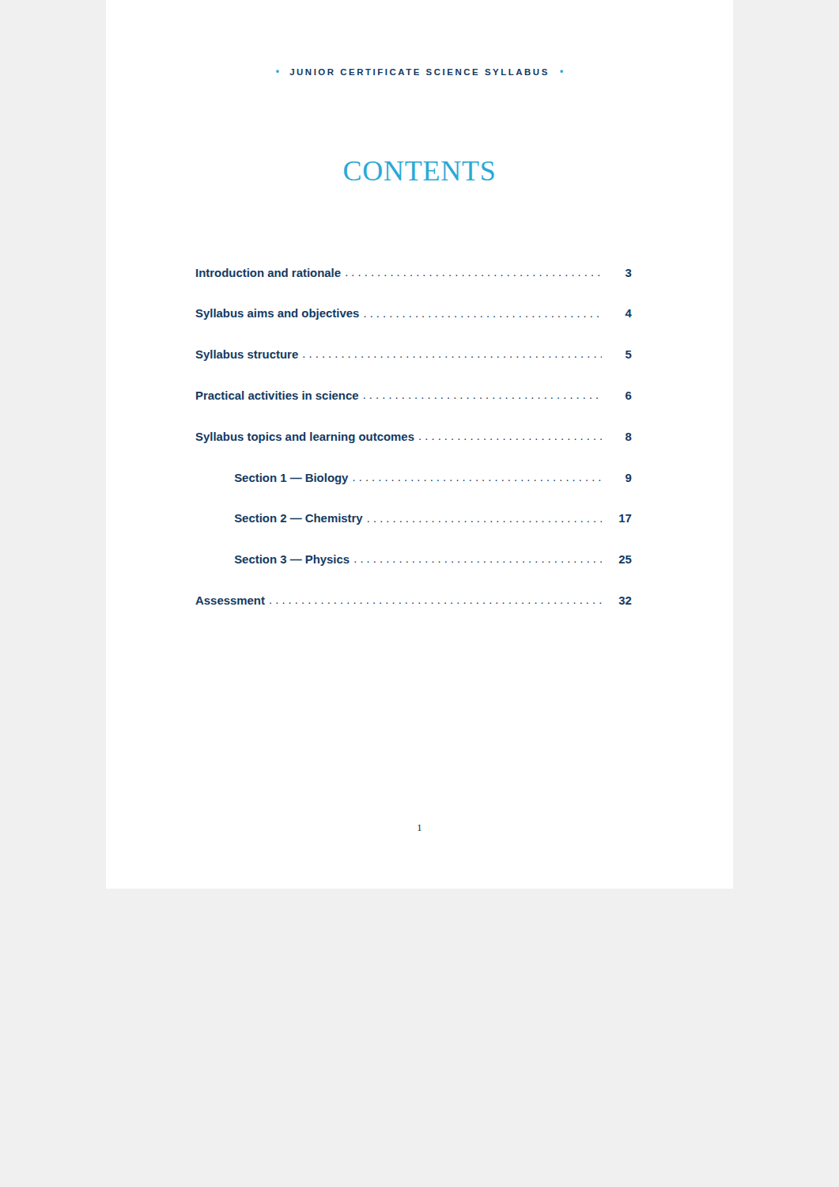•JUNIOR CERTIFICATE SCIENCE SYLLABUS•
CONTENTS
Introduction and rationale ............................................................... 3
Syllabus aims and objectives ............................................................... 4
Syllabus structure ............................................................... 5
Practical activities in science ............................................................... 6
Syllabus topics and learning outcomes ............................................................... 8
Section 1 — Biology ............................................................... 9
Section 2 — Chemistry ............................................................... 17
Section 3 — Physics ............................................................... 25
Assessment ............................................................... 32
1